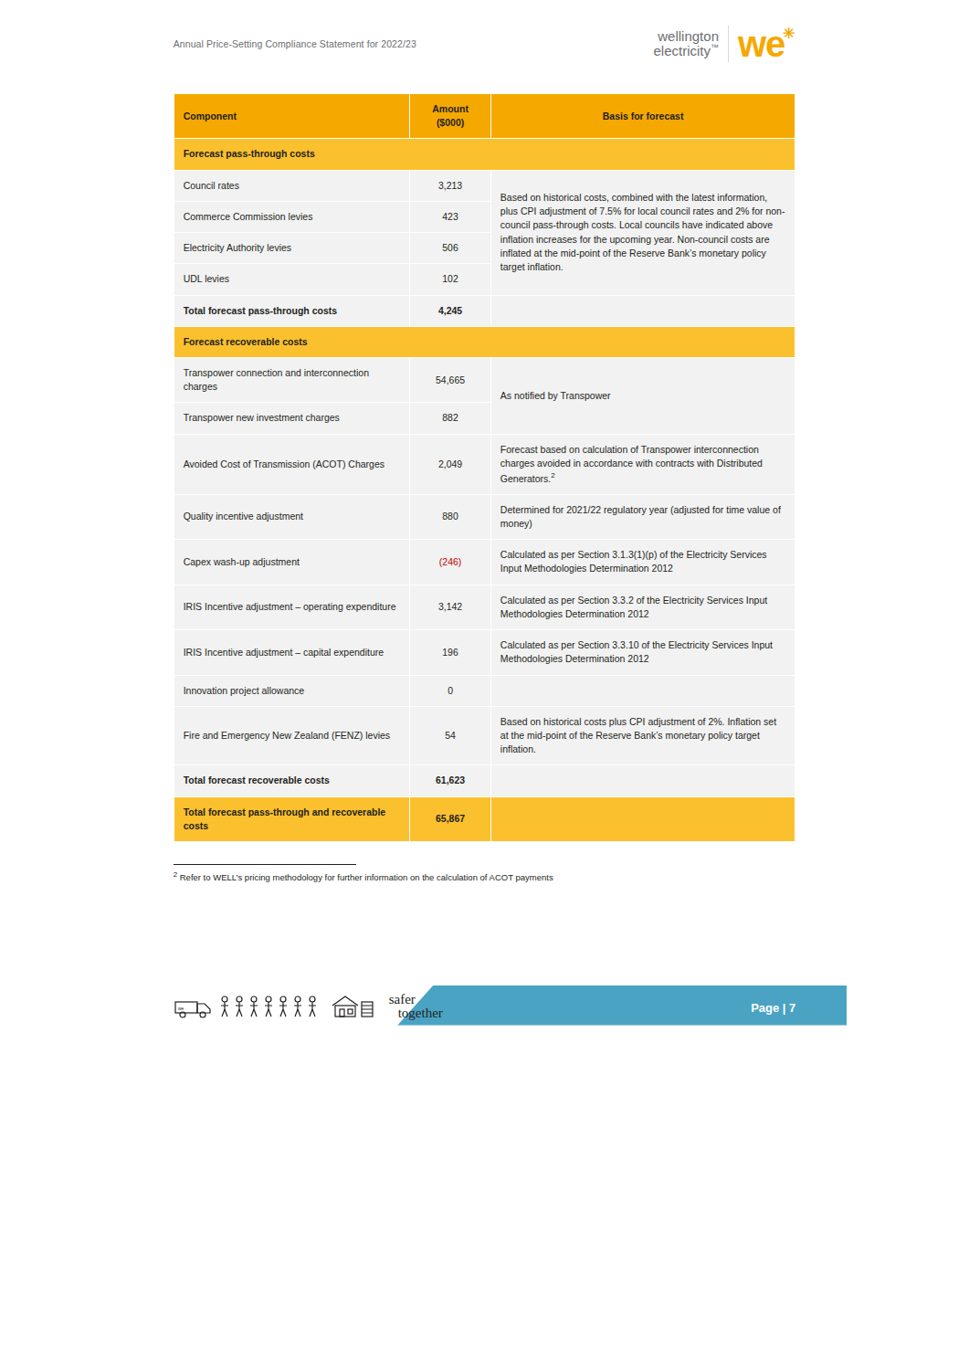Annual Price-Setting Compliance Statement for 2022/23
wellington electricity™
we✳
| Component | Amount ($000) | Basis for forecast |
| --- | --- | --- |
| Forecast pass-through costs |
| Council rates | 3,213 | Based on historical costs, combined with the latest information, plus CPI adjustment of 7.5% for local council rates and 2% for non-council pass-through costs. Local councils have indicated above inflation increases for the upcoming year. Non-council costs are inflated at the mid-point of the Reserve Bank’s monetary policy target inflation. |
| Commerce Commission levies | 423 |
| Electricity Authority levies | 506 |
| UDL levies | 102 |
| Total forecast pass-through costs | 4,245 | |
| Forecast recoverable costs |
| Transpower connection and interconnection charges | 54,665 | As notified by Transpower |
| Transpower new investment charges | 882 |
| Avoided Cost of Transmission (ACOT) Charges | 2,049 | Forecast based on calculation of Transpower interconnection charges avoided in accordance with contracts with Distributed Generators. 2 |
| Quality incentive adjustment | 880 | Determined for 2021/22 regulatory year (adjusted for time value of money) |
| Capex wash-up adjustment | (246) | Calculated as per Section 3.1.3(1)(p) of the Electricity Services Input Methodologies Determination 2012 |
| IRIS Incentive adjustment – operating expenditure | 3,142 | Calculated as per Section 3.3.2 of the Electricity Services Input Methodologies Determination 2012 |
| IRIS Incentive adjustment – capital expenditure | 196 | Calculated as per Section 3.3.10 of the Electricity Services Input Methodologies Determination 2012 |
| Innovation project allowance | 0 | |
| Fire and Emergency New Zealand (FENZ) levies | 54 | Based on historical costs plus CPI adjustment of 2%. Inflation set at the mid-point of the Reserve Bank’s monetary policy target inflation. |
| Total forecast recoverable costs | 61,623 | |
| Total forecast pass-through and recoverable costs | 65,867 | |
2 Refer to WELL’s pricing methodology for further information on the calculation of ACOT payments
Page | 7
we
safer together